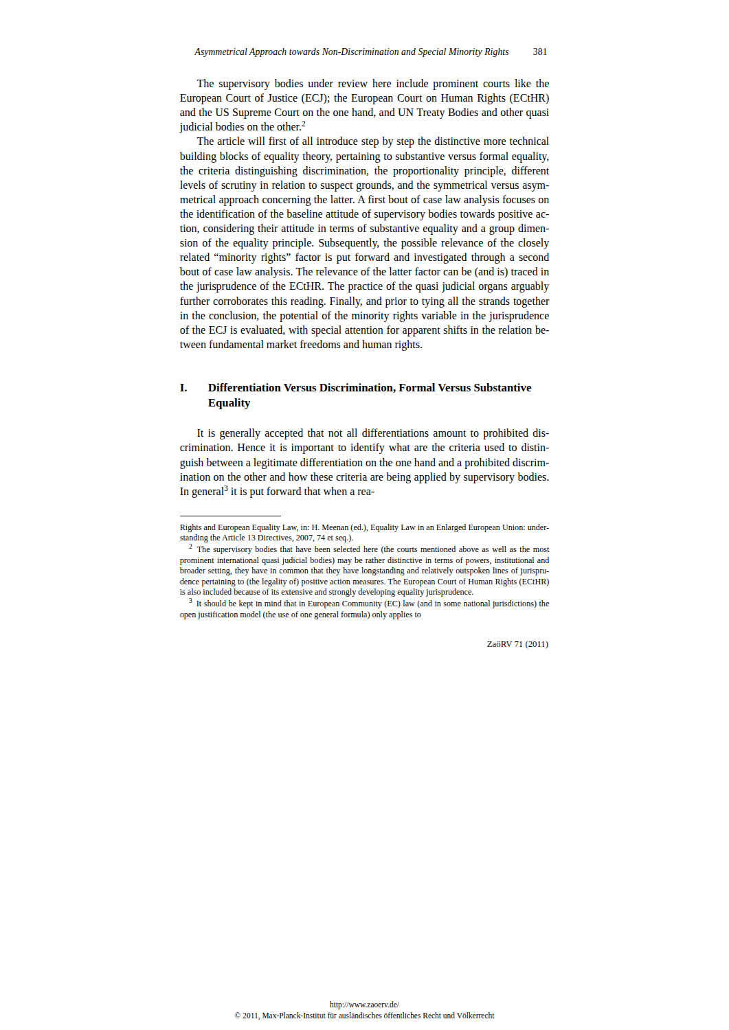Asymmetrical Approach towards Non-Discrimination and Special Minority Rights381
The supervisory bodies under review here include prominent courts like the European Court of Justice (ECJ); the European Court on Human Rights (ECtHR) and the US Supreme Court on the one hand, and UN Treaty Bodies and other quasi judicial bodies on the other.2
The article will first of all introduce step by step the distinctive more technical building blocks of equality theory, pertaining to substantive versus formal equality, the criteria distinguishing discrimination, the proportionality principle, different levels of scrutiny in relation to suspect grounds, and the symmetrical versus asymmetrical approach concerning the latter. A first bout of case law analysis focuses on the identification of the baseline attitude of supervisory bodies towards positive action, considering their attitude in terms of substantive equality and a group dimension of the equality principle. Subsequently, the possible relevance of the closely related “minority rights” factor is put forward and investigated through a second bout of case law analysis. The relevance of the latter factor can be (and is) traced in the jurisprudence of the ECtHR. The practice of the quasi judicial organs arguably further corroborates this reading. Finally, and prior to tying all the strands together in the conclusion, the potential of the minority rights variable in the jurisprudence of the ECJ is evaluated, with special attention for apparent shifts in the relation between fundamental market freedoms and human rights.
I. Differentiation Versus Discrimination, Formal Versus Substantive Equality
It is generally accepted that not all differentiations amount to prohibited discrimination. Hence it is important to identify what are the criteria used to distinguish between a legitimate differentiation on the one hand and a prohibited discrimination on the other and how these criteria are being applied by supervisory bodies. In general3 it is put forward that when a rea-
Rights and European Equality Law, in: H. Meenan (ed.), Equality Law in an Enlarged European Union: understanding the Article 13 Directives, 2007, 74 et seq.).
2 The supervisory bodies that have been selected here (the courts mentioned above as well as the most prominent international quasi judicial bodies) may be rather distinctive in terms of powers, institutional and broader setting, they have in common that they have longstanding and relatively outspoken lines of jurisprudence pertaining to (the legality of) positive action measures. The European Court of Human Rights (ECtHR) is also included because of its extensive and strongly developing equality jurisprudence.
3 It should be kept in mind that in European Community (EC) law (and in some national jurisdictions) the open justification model (the use of one general formula) only applies to
ZaöRV 71 (2011)
http://www.zaoerv.de/
© 2011, Max-Planck-Institut für ausländisches öffentliches Recht und Völkerrecht